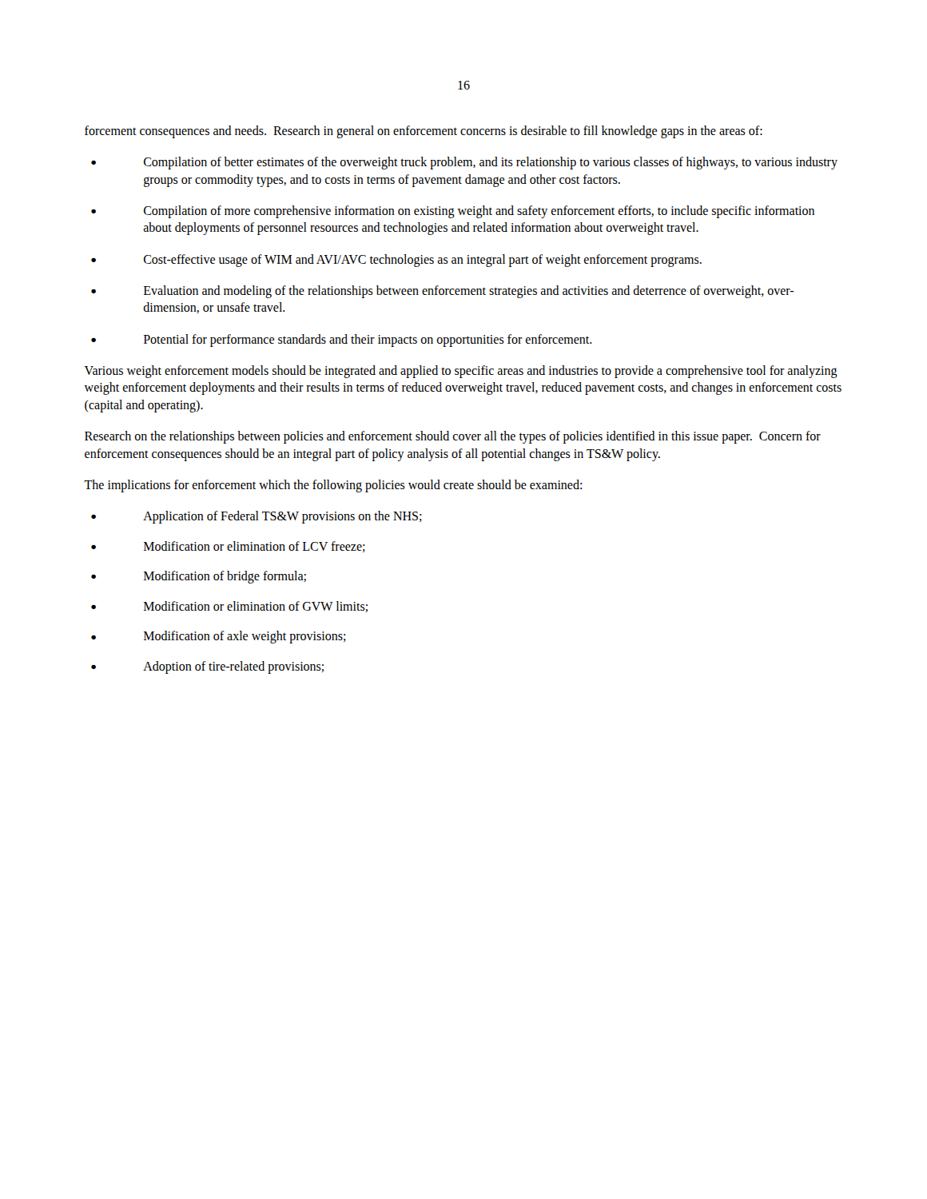16
forcement consequences and needs. Research in general on enforcement concerns is desirable to fill knowledge gaps in the areas of:
Compilation of better estimates of the overweight truck problem, and its relationship to various classes of highways, to various industry groups or commodity types, and to costs in terms of pavement damage and other cost factors.
Compilation of more comprehensive information on existing weight and safety enforcement efforts, to include specific information about deployments of personnel resources and technologies and related information about overweight travel.
Cost-effective usage of WIM and AVI/AVC technologies as an integral part of weight enforcement programs.
Evaluation and modeling of the relationships between enforcement strategies and activities and deterrence of overweight, over-dimension, or unsafe travel.
Potential for performance standards and their impacts on opportunities for enforcement.
Various weight enforcement models should be integrated and applied to specific areas and industries to provide a comprehensive tool for analyzing weight enforcement deployments and their results in terms of reduced overweight travel, reduced pavement costs, and changes in enforcement costs (capital and operating).
Research on the relationships between policies and enforcement should cover all the types of policies identified in this issue paper. Concern for enforcement consequences should be an integral part of policy analysis of all potential changes in TS&W policy.
The implications for enforcement which the following policies would create should be examined:
Application of Federal TS&W provisions on the NHS;
Modification or elimination of LCV freeze;
Modification of bridge formula;
Modification or elimination of GVW limits;
Modification of axle weight provisions;
Adoption of tire-related provisions;